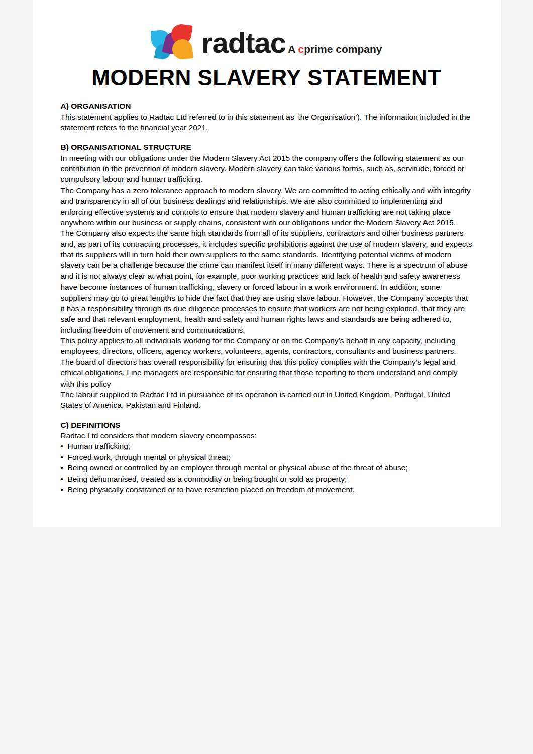radtac A cprime company
MODERN SLAVERY STATEMENT
A) Organisation
This statement applies to Radtac Ltd referred to in this statement as ‘the Organisation’). The information included in the statement refers to the financial year 2021.
B) Organisational Structure
In meeting with our obligations under the Modern Slavery Act 2015 the company offers the following statement as our contribution in the prevention of modern slavery. Modern slavery can take various forms, such as, servitude, forced or compulsory labour and human trafficking.
The Company has a zero-tolerance approach to modern slavery. We are committed to acting ethically and with integrity and transparency in all of our business dealings and relationships. We are also committed to implementing and enforcing effective systems and controls to ensure that modern slavery and human trafficking are not taking place anywhere within our business or supply chains, consistent with our obligations under the Modern Slavery Act 2015.
The Company also expects the same high standards from all of its suppliers, contractors and other business partners and, as part of its contracting processes, it includes specific prohibitions against the use of modern slavery, and expects that its suppliers will in turn hold their own suppliers to the same standards. Identifying potential victims of modern slavery can be a challenge because the crime can manifest itself in many different ways. There is a spectrum of abuse and it is not always clear at what point, for example, poor working practices and lack of health and safety awareness have become instances of human trafficking, slavery or forced labour in a work environment. In addition, some suppliers may go to great lengths to hide the fact that they are using slave labour. However, the Company accepts that it has a responsibility through its due diligence processes to ensure that workers are not being exploited, that they are safe and that relevant employment, health and safety and human rights laws and standards are being adhered to, including freedom of movement and communications.
This policy applies to all individuals working for the Company or on the Company’s behalf in any capacity, including employees, directors, officers, agency workers, volunteers, agents, contractors, consultants and business partners.
The board of directors has overall responsibility for ensuring that this policy complies with the Company’s legal and ethical obligations. Line managers are responsible for ensuring that those reporting to them understand and comply with this policy
The labour supplied to Radtac Ltd in pursuance of its operation is carried out in United Kingdom, Portugal, United States of America, Pakistan and Finland.
C) Definitions
Radtac Ltd considers that modern slavery encompasses:
Human trafficking;
Forced work, through mental or physical threat;
Being owned or controlled by an employer through mental or physical abuse of the threat of abuse;
Being dehumanised, treated as a commodity or being bought or sold as property;
Being physically constrained or to have restriction placed on freedom of movement.